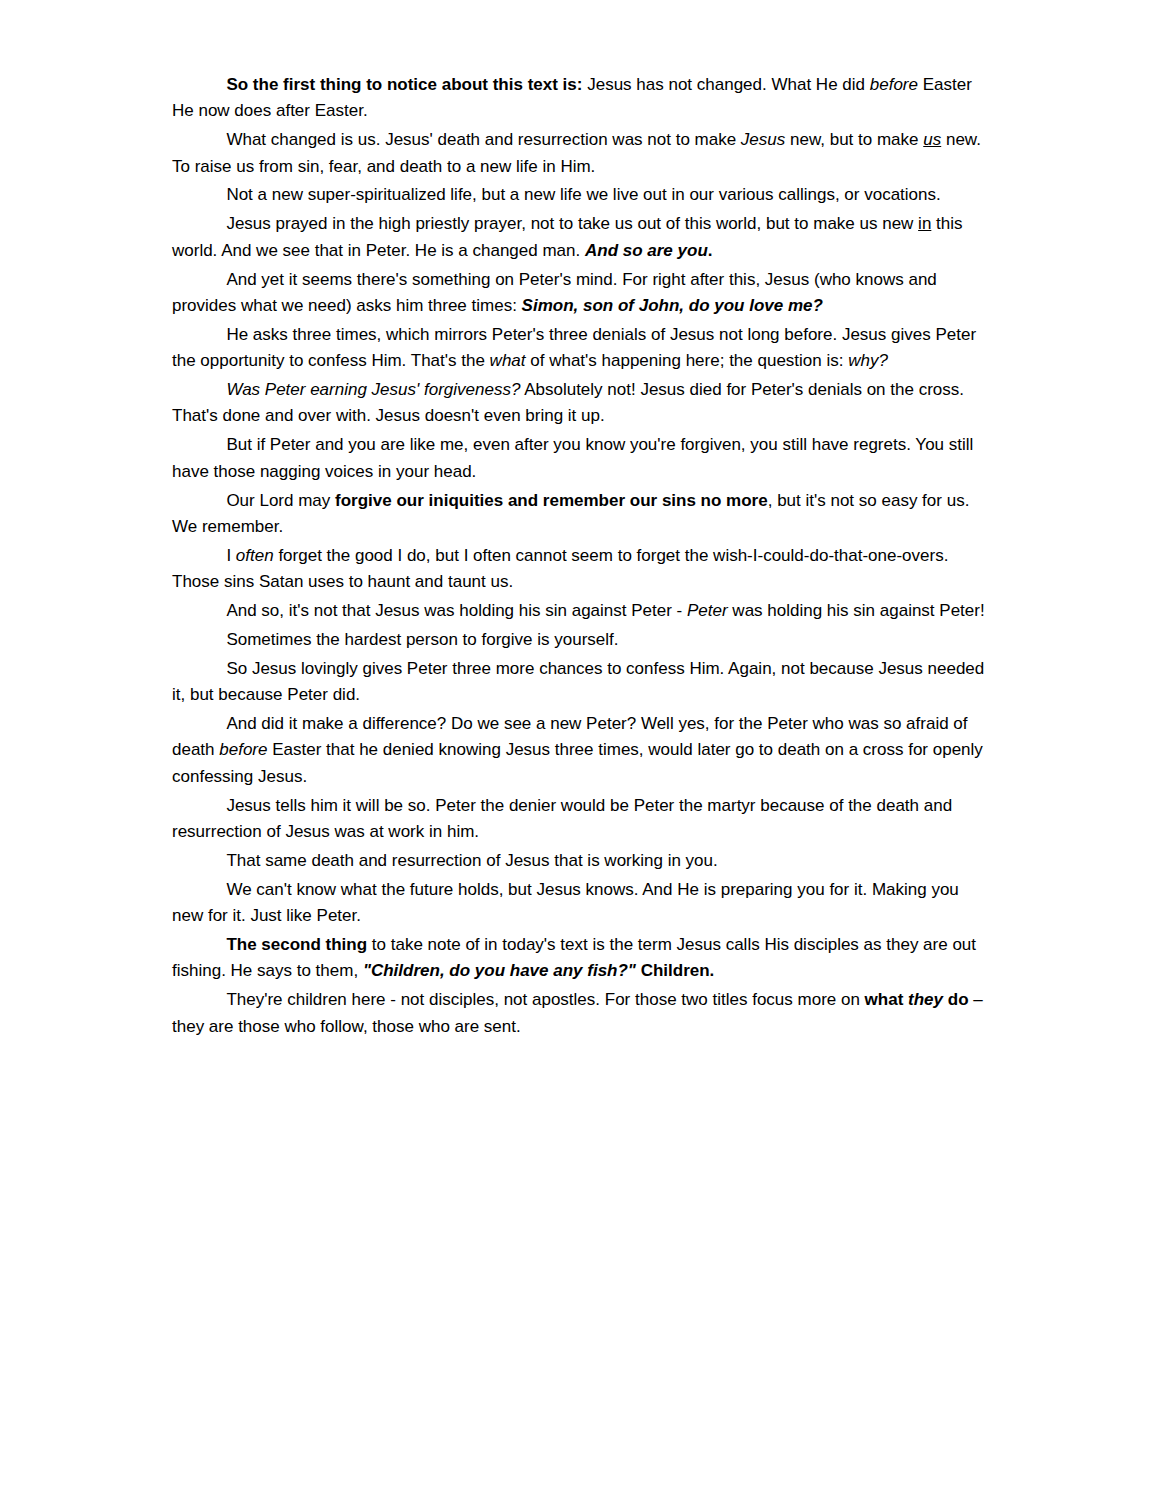So the first thing to notice about this text is: Jesus has not changed. What He did before Easter He now does after Easter.
What changed is us. Jesus' death and resurrection was not to make Jesus new, but to make us new. To raise us from sin, fear, and death to a new life in Him.
Not a new super-spiritualized life, but a new life we live out in our various callings, or vocations.
Jesus prayed in the high priestly prayer, not to take us out of this world, but to make us new in this world. And we see that in Peter. He is a changed man. And so are you.
And yet it seems there's something on Peter's mind. For right after this, Jesus (who knows and provides what we need) asks him three times: Simon, son of John, do you love me?
He asks three times, which mirrors Peter's three denials of Jesus not long before. Jesus gives Peter the opportunity to confess Him. That's the what of what's happening here; the question is: why?
Was Peter earning Jesus' forgiveness? Absolutely not! Jesus died for Peter's denials on the cross. That's done and over with. Jesus doesn't even bring it up.
But if Peter and you are like me, even after you know you're forgiven, you still have regrets. You still have those nagging voices in your head.
Our Lord may forgive our iniquities and remember our sins no more, but it's not so easy for us. We remember.
I often forget the good I do, but I often cannot seem to forget the wish-I-could-do-that-one-overs. Those sins Satan uses to haunt and taunt us.
And so, it's not that Jesus was holding his sin against Peter - Peter was holding his sin against Peter!
Sometimes the hardest person to forgive is yourself.
So Jesus lovingly gives Peter three more chances to confess Him. Again, not because Jesus needed it, but because Peter did.
And did it make a difference? Do we see a new Peter? Well yes, for the Peter who was so afraid of death before Easter that he denied knowing Jesus three times, would later go to death on a cross for openly confessing Jesus.
Jesus tells him it will be so. Peter the denier would be Peter the martyr because of the death and resurrection of Jesus was at work in him.
That same death and resurrection of Jesus that is working in you.
We can't know what the future holds, but Jesus knows. And He is preparing you for it. Making you new for it. Just like Peter.
The second thing to take note of in today's text is the term Jesus calls His disciples as they are out fishing. He says to them, "Children, do you have any fish?" Children.
They're children here - not disciples, not apostles. For those two titles focus more on what they do – they are those who follow, those who are sent.